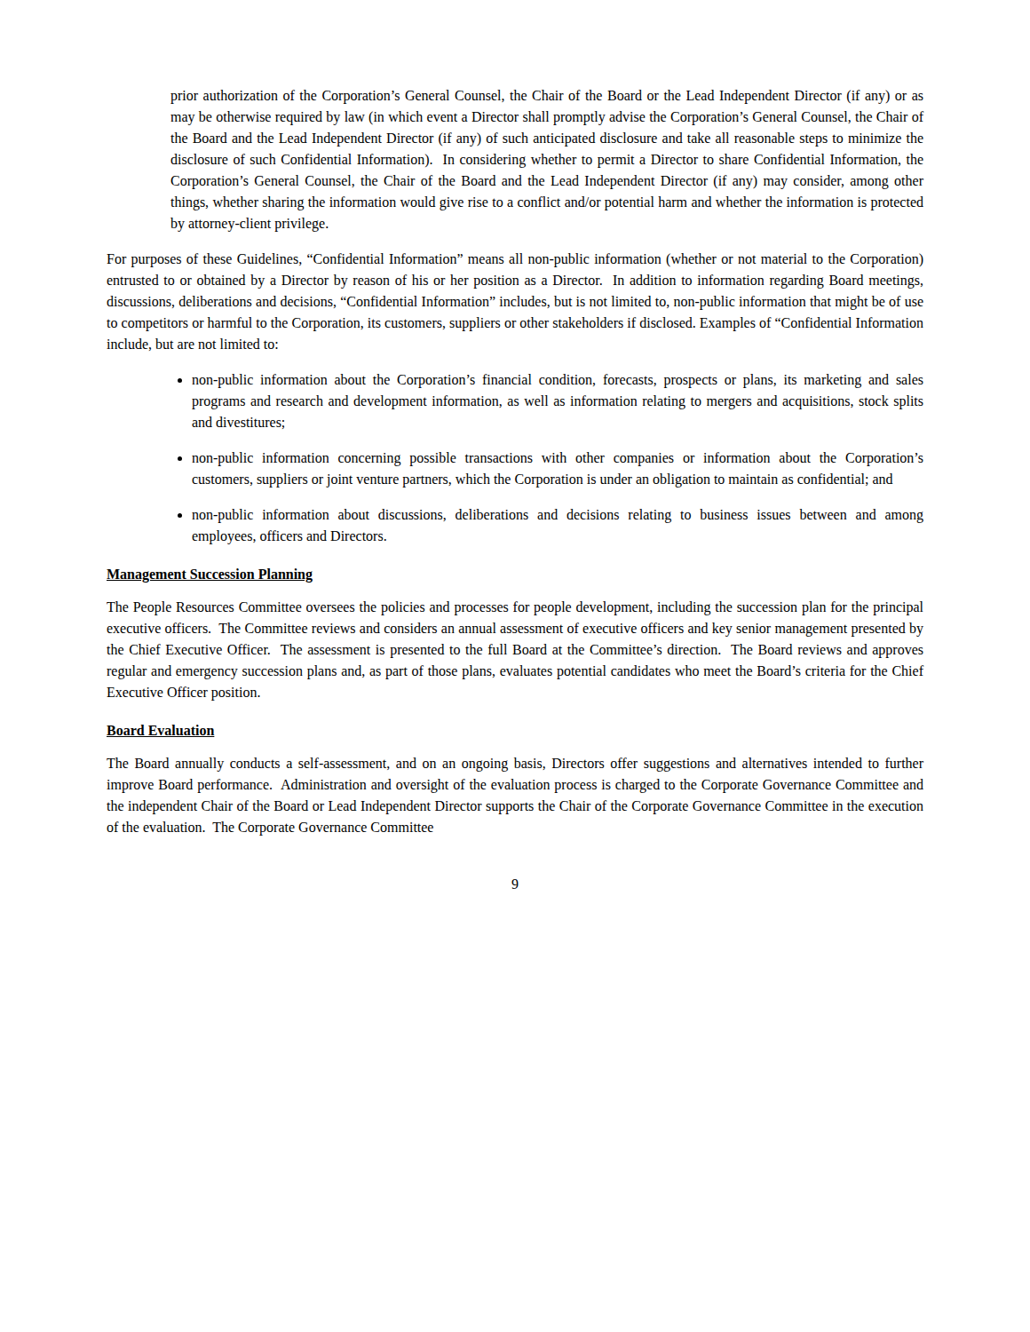prior authorization of the Corporation’s General Counsel, the Chair of the Board or the Lead Independent Director (if any) or as may be otherwise required by law (in which event a Director shall promptly advise the Corporation’s General Counsel, the Chair of the Board and the Lead Independent Director (if any) of such anticipated disclosure and take all reasonable steps to minimize the disclosure of such Confidential Information). In considering whether to permit a Director to share Confidential Information, the Corporation’s General Counsel, the Chair of the Board and the Lead Independent Director (if any) may consider, among other things, whether sharing the information would give rise to a conflict and/or potential harm and whether the information is protected by attorney-client privilege.
For purposes of these Guidelines, “Confidential Information” means all non-public information (whether or not material to the Corporation) entrusted to or obtained by a Director by reason of his or her position as a Director. In addition to information regarding Board meetings, discussions, deliberations and decisions, “Confidential Information” includes, but is not limited to, non-public information that might be of use to competitors or harmful to the Corporation, its customers, suppliers or other stakeholders if disclosed. Examples of “Confidential Information include, but are not limited to:
non-public information about the Corporation’s financial condition, forecasts, prospects or plans, its marketing and sales programs and research and development information, as well as information relating to mergers and acquisitions, stock splits and divestitures;
non-public information concerning possible transactions with other companies or information about the Corporation’s customers, suppliers or joint venture partners, which the Corporation is under an obligation to maintain as confidential; and
non-public information about discussions, deliberations and decisions relating to business issues between and among employees, officers and Directors.
Management Succession Planning
The People Resources Committee oversees the policies and processes for people development, including the succession plan for the principal executive officers. The Committee reviews and considers an annual assessment of executive officers and key senior management presented by the Chief Executive Officer. The assessment is presented to the full Board at the Committee’s direction. The Board reviews and approves regular and emergency succession plans and, as part of those plans, evaluates potential candidates who meet the Board’s criteria for the Chief Executive Officer position.
Board Evaluation
The Board annually conducts a self-assessment, and on an ongoing basis, Directors offer suggestions and alternatives intended to further improve Board performance. Administration and oversight of the evaluation process is charged to the Corporate Governance Committee and the independent Chair of the Board or Lead Independent Director supports the Chair of the Corporate Governance Committee in the execution of the evaluation. The Corporate Governance Committee
9